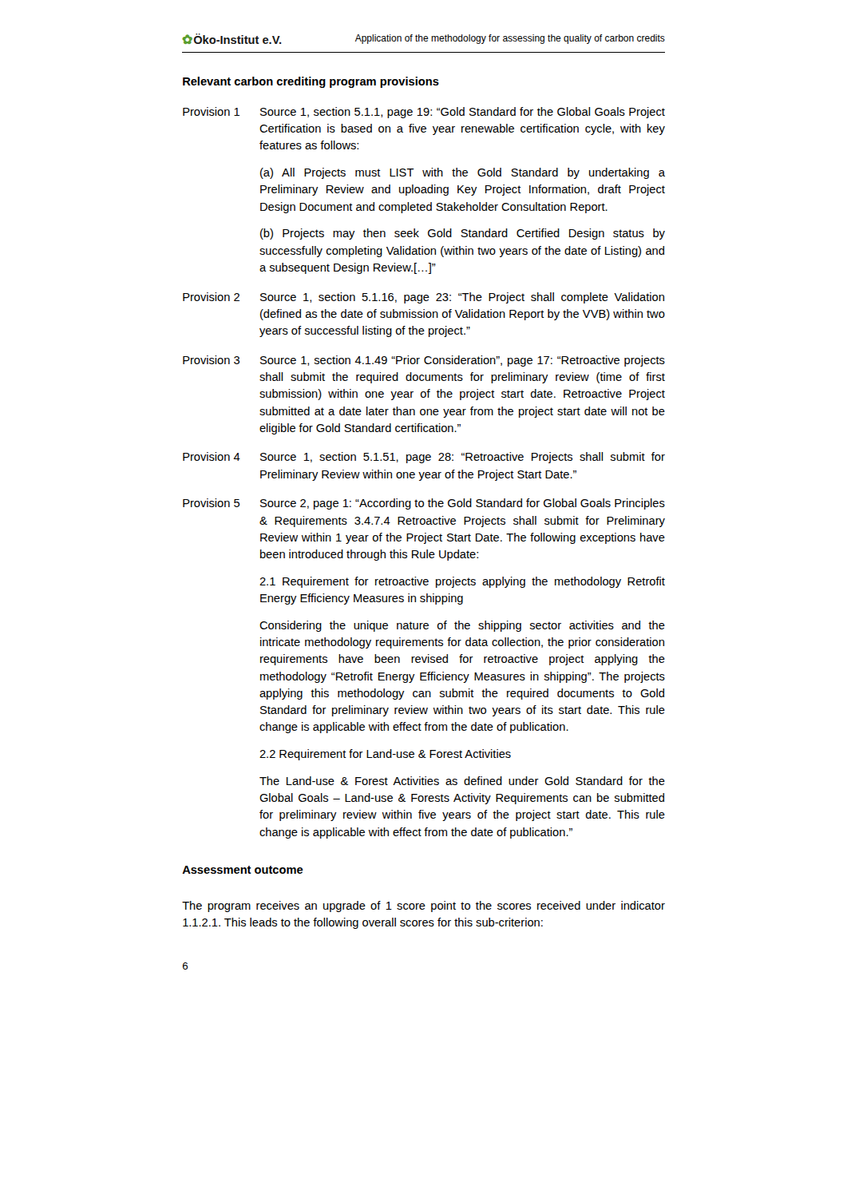✿Öko-Institut e.V.
Application of the methodology for assessing the quality of carbon credits
Relevant carbon crediting program provisions
Provision 1
Source 1, section 5.1.1, page 19: “Gold Standard for the Global Goals Project Certification is based on a five year renewable certification cycle, with key features as follows:
(a) All Projects must LIST with the Gold Standard by undertaking a Preliminary Review and uploading Key Project Information, draft Project Design Document and completed Stakeholder Consultation Report.
(b) Projects may then seek Gold Standard Certified Design status by successfully completing Validation (within two years of the date of Listing) and a subsequent Design Review.[…]”
Provision 2
Source 1, section 5.1.16, page 23: “The Project shall complete Validation (defined as the date of submission of Validation Report by the VVB) within two years of successful listing of the project.”
Provision 3
Source 1, section 4.1.49 “Prior Consideration”, page 17: “Retroactive projects shall submit the required documents for preliminary review (time of first submission) within one year of the project start date. Retroactive Project submitted at a date later than one year from the project start date will not be eligible for Gold Standard certification.”
Provision 4
Source 1, section 5.1.51, page 28: “Retroactive Projects shall submit for Preliminary Review within one year of the Project Start Date.”
Provision 5
Source 2, page 1: “According to the Gold Standard for Global Goals Principles & Requirements 3.4.7.4 Retroactive Projects shall submit for Preliminary Review within 1 year of the Project Start Date. The following exceptions have been introduced through this Rule Update:
2.1 Requirement for retroactive projects applying the methodology Retrofit Energy Efficiency Measures in shipping
Considering the unique nature of the shipping sector activities and the intricate methodology requirements for data collection, the prior consideration requirements have been revised for retroactive project applying the methodology “Retrofit Energy Efficiency Measures in shipping”. The projects applying this methodology can submit the required documents to Gold Standard for preliminary review within two years of its start date. This rule change is applicable with effect from the date of publication.
2.2 Requirement for Land-use & Forest Activities
The Land-use & Forest Activities as defined under Gold Standard for the Global Goals – Land-use & Forests Activity Requirements can be submitted for preliminary review within five years of the project start date. This rule change is applicable with effect from the date of publication.”
Assessment outcome
The program receives an upgrade of 1 score point to the scores received under indicator 1.1.2.1. This leads to the following overall scores for this sub-criterion:
6